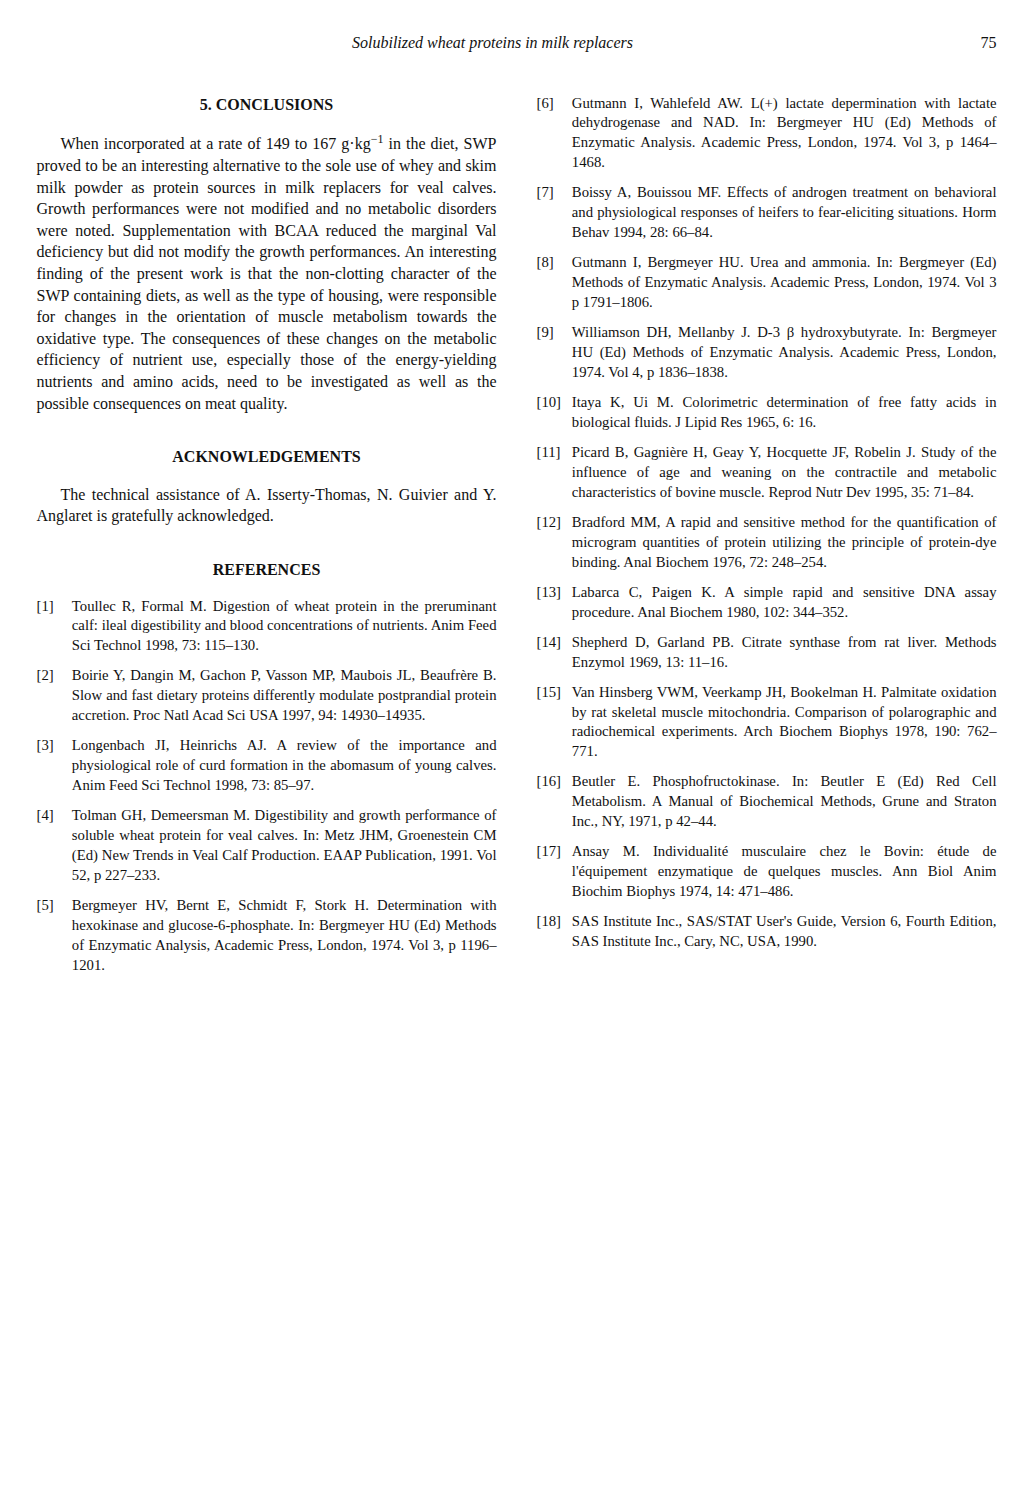Solubilized wheat proteins in milk replacers 75
5. Conclusions
When incorporated at a rate of 149 to 167 g·kg−1 in the diet, SWP proved to be an interesting alternative to the sole use of whey and skim milk powder as protein sources in milk replacers for veal calves. Growth performances were not modified and no metabolic disorders were noted. Supplementation with BCAA reduced the marginal Val deficiency but did not modify the growth performances. An interesting finding of the present work is that the non-clotting character of the SWP containing diets, as well as the type of housing, were responsible for changes in the orientation of muscle metabolism towards the oxidative type. The consequences of these changes on the metabolic efficiency of nutrient use, especially those of the energy-yielding nutrients and amino acids, need to be investigated as well as the possible consequences on meat quality.
Acknowledgements
The technical assistance of A. Isserty-Thomas, N. Guivier and Y. Anglaret is gratefully acknowledged.
References
[1] Toullec R, Formal M. Digestion of wheat protein in the preruminant calf: ileal digestibility and blood concentrations of nutrients. Anim Feed Sci Technol 1998, 73: 115–130.
[2] Boirie Y, Dangin M, Gachon P, Vasson MP, Maubois JL, Beaufrère B. Slow and fast dietary proteins differently modulate postprandial protein accretion. Proc Natl Acad Sci USA 1997, 94: 14930–14935.
[3] Longenbach JI, Heinrichs AJ. A review of the importance and physiological role of curd formation in the abomasum of young calves. Anim Feed Sci Technol 1998, 73: 85–97.
[4] Tolman GH, Demeersman M. Digestibility and growth performance of soluble wheat protein for veal calves. In: Metz JHM, Groenestein CM (Ed) New Trends in Veal Calf Production. EAAP Publication, 1991. Vol 52, p 227–233.
[5] Bergmeyer HV, Bernt E, Schmidt F, Stork H. Determination with hexokinase and glucose-6-phosphate. In: Bergmeyer HU (Ed) Methods of Enzymatic Analysis, Academic Press, London, 1974. Vol 3, p 1196–1201.
[6] Gutmann I, Wahlefeld AW. L(+) lactate depermination with lactate dehydrogenase and NAD. In: Bergmeyer HU (Ed) Methods of Enzymatic Analysis. Academic Press, London, 1974. Vol 3, p 1464–1468.
[7] Boissy A, Bouissou MF. Effects of androgen treatment on behavioral and physiological responses of heifers to fear-eliciting situations. Horm Behav 1994, 28: 66–84.
[8] Gutmann I, Bergmeyer HU. Urea and ammonia. In: Bergmeyer (Ed) Methods of Enzymatic Analysis. Academic Press, London, 1974. Vol 3 p 1791–1806.
[9] Williamson DH, Mellanby J. D-3 β hydroxybutyrate. In: Bergmeyer HU (Ed) Methods of Enzymatic Analysis. Academic Press, London, 1974. Vol 4, p 1836–1838.
[10] Itaya K, Ui M. Colorimetric determination of free fatty acids in biological fluids. J Lipid Res 1965, 6: 16.
[11] Picard B, Gagnière H, Geay Y, Hocquette JF, Robelin J. Study of the influence of age and weaning on the contractile and metabolic characteristics of bovine muscle. Reprod Nutr Dev 1995, 35: 71–84.
[12] Bradford MM, A rapid and sensitive method for the quantification of microgram quantities of protein utilizing the principle of protein-dye binding. Anal Biochem 1976, 72: 248–254.
[13] Labarca C, Paigen K. A simple rapid and sensitive DNA assay procedure. Anal Biochem 1980, 102: 344–352.
[14] Shepherd D, Garland PB. Citrate synthase from rat liver. Methods Enzymol 1969, 13: 11–16.
[15] Van Hinsberg VWM, Veerkamp JH, Bookelman H. Palmitate oxidation by rat skeletal muscle mitochondria. Comparison of polarographic and radiochemical experiments. Arch Biochem Biophys 1978, 190: 762–771.
[16] Beutler E. Phosphofructokinase. In: Beutler E (Ed) Red Cell Metabolism. A Manual of Biochemical Methods, Grune and Straton Inc., NY, 1971, p 42–44.
[17] Ansay M. Individualité musculaire chez le Bovin: étude de l'équipement enzymatique de quelques muscles. Ann Biol Anim Biochim Biophys 1974, 14: 471–486.
[18] SAS Institute Inc., SAS/STAT User's Guide, Version 6, Fourth Edition, SAS Institute Inc., Cary, NC, USA, 1990.